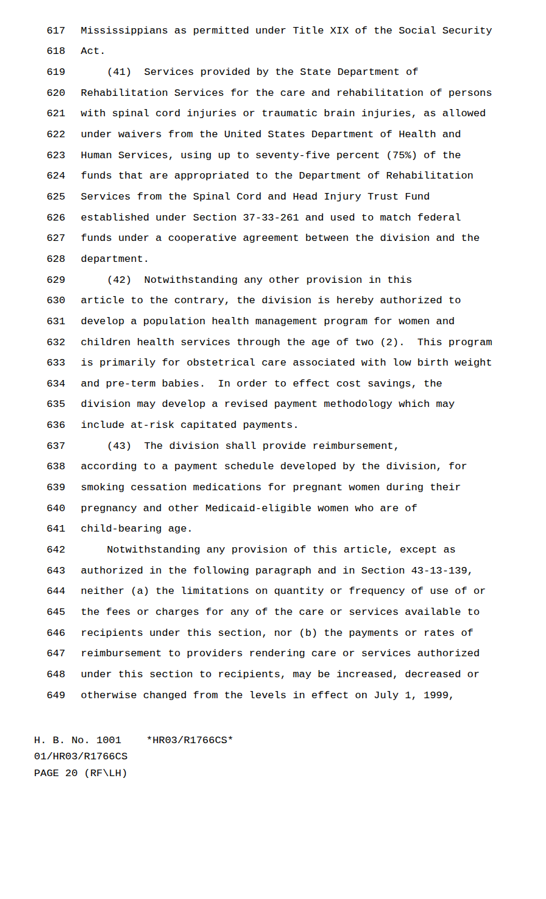Mississippians as permitted under Title XIX of the Social Security
Act.
(41) Services provided by the State Department of
Rehabilitation Services for the care and rehabilitation of persons
with spinal cord injuries or traumatic brain injuries, as allowed
under waivers from the United States Department of Health and
Human Services, using up to seventy-five percent (75%) of the
funds that are appropriated to the Department of Rehabilitation
Services from the Spinal Cord and Head Injury Trust Fund
established under Section 37-33-261 and used to match federal
funds under a cooperative agreement between the division and the
department.
(42) Notwithstanding any other provision in this
article to the contrary, the division is hereby authorized to
develop a population health management program for women and
children health services through the age of two (2). This program
is primarily for obstetrical care associated with low birth weight
and pre-term babies. In order to effect cost savings, the
division may develop a revised payment methodology which may
include at-risk capitated payments.
(43) The division shall provide reimbursement,
according to a payment schedule developed by the division, for
smoking cessation medications for pregnant women during their
pregnancy and other Medicaid-eligible women who are of
child-bearing age.
Notwithstanding any provision of this article, except as
authorized in the following paragraph and in Section 43-13-139,
neither (a) the limitations on quantity or frequency of use of or
the fees or charges for any of the care or services available to
recipients under this section, nor (b) the payments or rates of
reimbursement to providers rendering care or services authorized
under this section to recipients, may be increased, decreased or
otherwise changed from the levels in effect on July 1, 1999,
H. B. No. 1001 *HR03/R1766CS*
01/HR03/R1766CS
PAGE 20 (RF\LH)